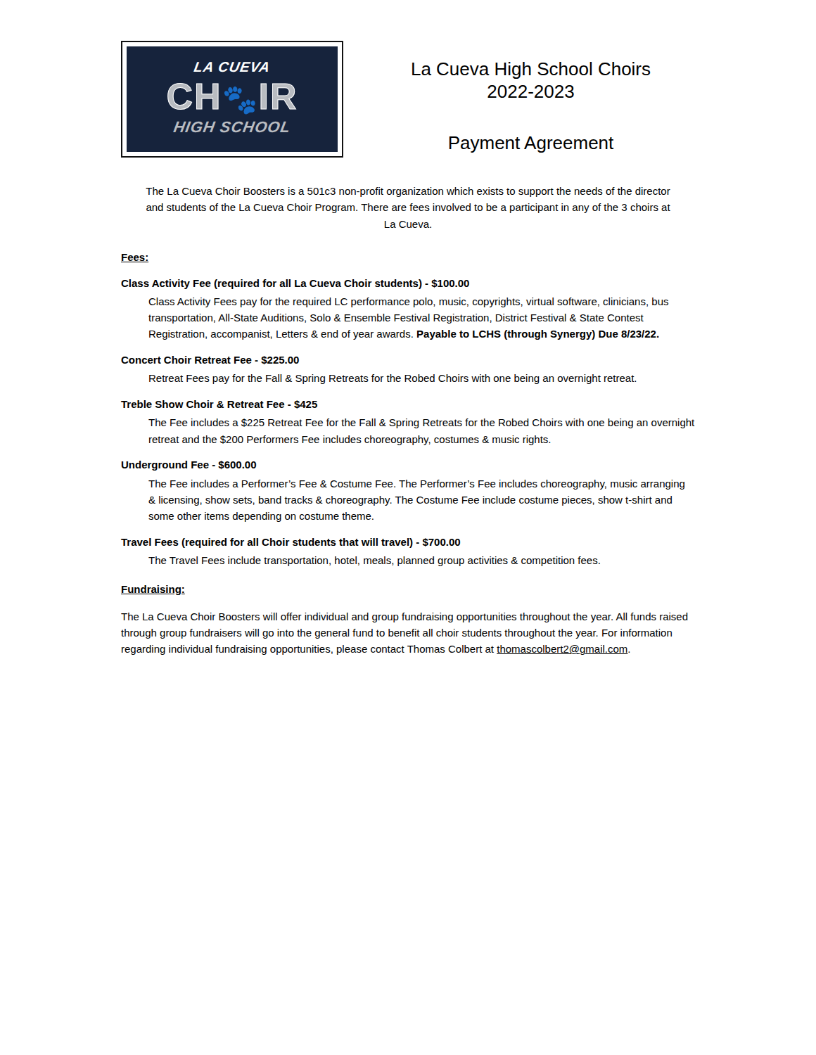LA CUEVA
CH🐾IR
HIGH SCHOOL
La Cueva High School Choirs
2022-2023
Payment Agreement
The La Cueva Choir Boosters is a 501c3 non-profit organization which exists to support the needs of the director and students of the La Cueva Choir Program. There are fees involved to be a participant in any of the 3 choirs at La Cueva.
Fees:
Class Activity Fee (required for all La Cueva Choir students) - $100.00
Class Activity Fees pay for the required LC performance polo, music, copyrights, virtual software, clinicians, bus transportation, All-State Auditions, Solo & Ensemble Festival Registration, District Festival & State Contest Registration, accompanist, Letters & end of year awards. Payable to LCHS (through Synergy) Due 8/23/22.
Concert Choir Retreat Fee - $225.00
Retreat Fees pay for the Fall & Spring Retreats for the Robed Choirs with one being an overnight retreat.
Treble Show Choir & Retreat Fee - $425
The Fee includes a $225 Retreat Fee for the Fall & Spring Retreats for the Robed Choirs with one being an overnight retreat and the $200 Performers Fee includes choreography, costumes & music rights.
Underground Fee - $600.00
The Fee includes a Performer’s Fee & Costume Fee. The Performer’s Fee includes choreography, music arranging & licensing, show sets, band tracks & choreography. The Costume Fee include costume pieces, show t-shirt and some other items depending on costume theme.
Travel Fees (required for all Choir students that will travel) - $700.00
The Travel Fees include transportation, hotel, meals, planned group activities & competition fees.
Fundraising:
The La Cueva Choir Boosters will offer individual and group fundraising opportunities throughout the year. All funds raised through group fundraisers will go into the general fund to benefit all choir students throughout the year. For information regarding individual fundraising opportunities, please contact Thomas Colbert at thomascolbert2@gmail.com.